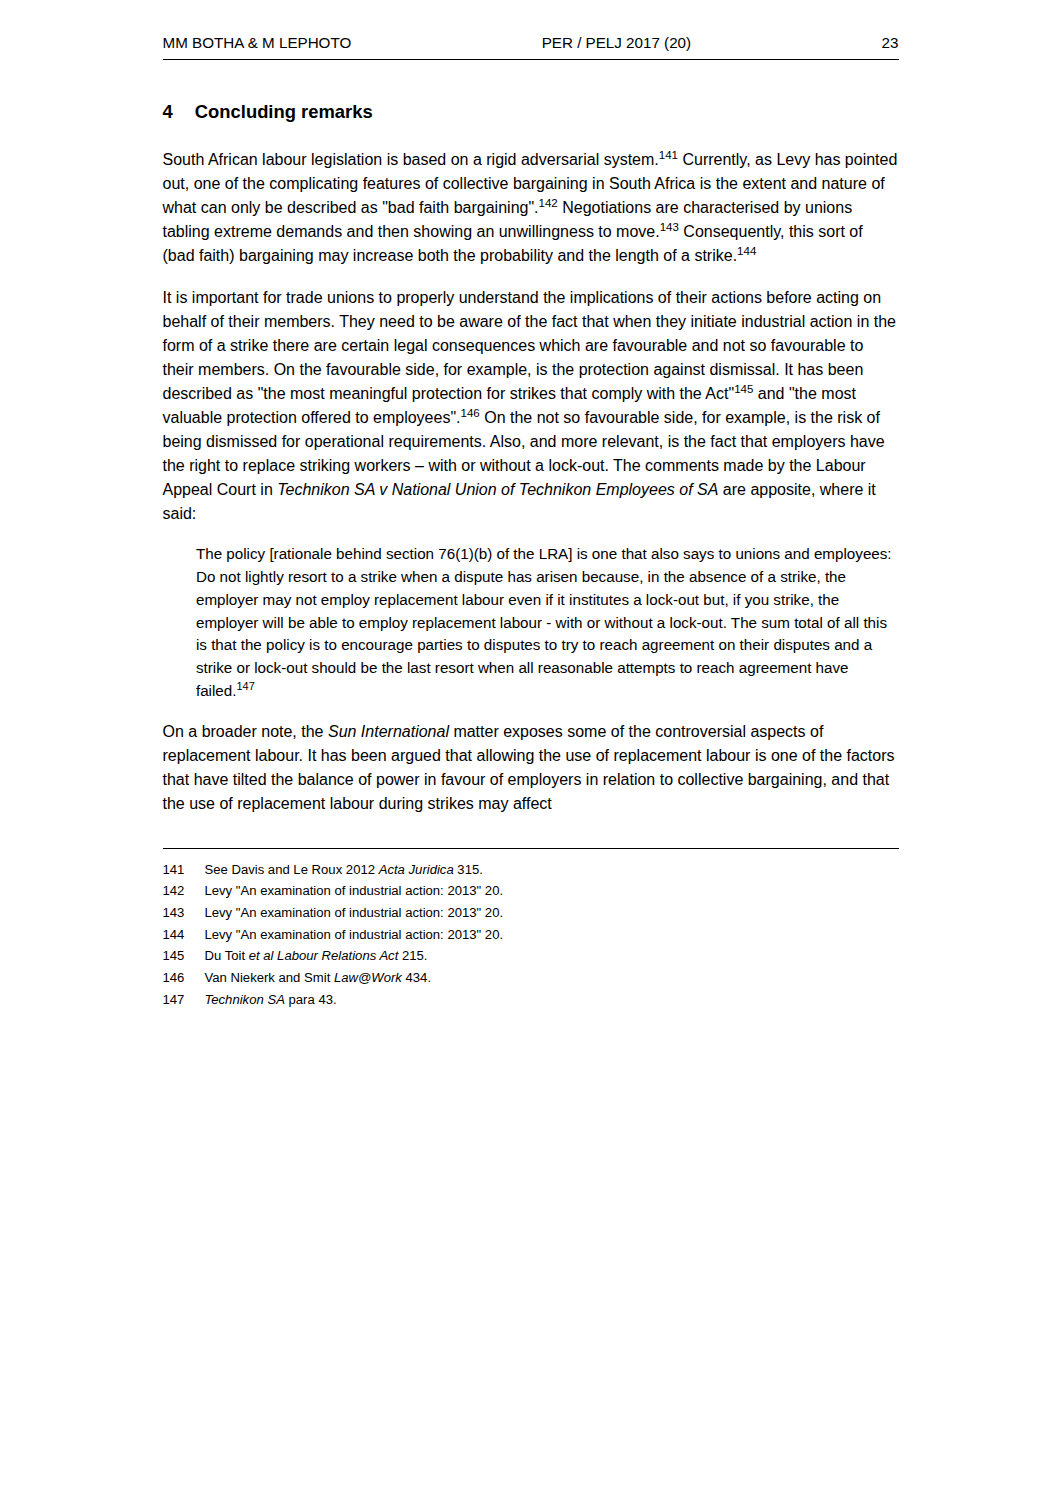MM Botha & M Lephoto PER / PELJ 2017 (20) 23
4 Concluding remarks
South African labour legislation is based on a rigid adversarial system.141 Currently, as Levy has pointed out, one of the complicating features of collective bargaining in South Africa is the extent and nature of what can only be described as "bad faith bargaining".142 Negotiations are characterised by unions tabling extreme demands and then showing an unwillingness to move.143 Consequently, this sort of (bad faith) bargaining may increase both the probability and the length of a strike.144
It is important for trade unions to properly understand the implications of their actions before acting on behalf of their members. They need to be aware of the fact that when they initiate industrial action in the form of a strike there are certain legal consequences which are favourable and not so favourable to their members. On the favourable side, for example, is the protection against dismissal. It has been described as "the most meaningful protection for strikes that comply with the Act"145 and "the most valuable protection offered to employees".146 On the not so favourable side, for example, is the risk of being dismissed for operational requirements. Also, and more relevant, is the fact that employers have the right to replace striking workers – with or without a lock-out. The comments made by the Labour Appeal Court in Technikon SA v National Union of Technikon Employees of SA are apposite, where it said:
The policy [rationale behind section 76(1)(b) of the LRA] is one that also says to unions and employees: Do not lightly resort to a strike when a dispute has arisen because, in the absence of a strike, the employer may not employ replacement labour even if it institutes a lock-out but, if you strike, the employer will be able to employ replacement labour - with or without a lock-out. The sum total of all this is that the policy is to encourage parties to disputes to try to reach agreement on their disputes and a strike or lock-out should be the last resort when all reasonable attempts to reach agreement have failed.147
On a broader note, the Sun International matter exposes some of the controversial aspects of replacement labour. It has been argued that allowing the use of replacement labour is one of the factors that have tilted the balance of power in favour of employers in relation to collective bargaining, and that the use of replacement labour during strikes may affect
141 See Davis and Le Roux 2012 Acta Juridica 315.
142 Levy "An examination of industrial action: 2013" 20.
143 Levy "An examination of industrial action: 2013" 20.
144 Levy "An examination of industrial action: 2013" 20.
145 Du Toit et al Labour Relations Act 215.
146 Van Niekerk and Smit Law@Work 434.
147 Technikon SA para 43.